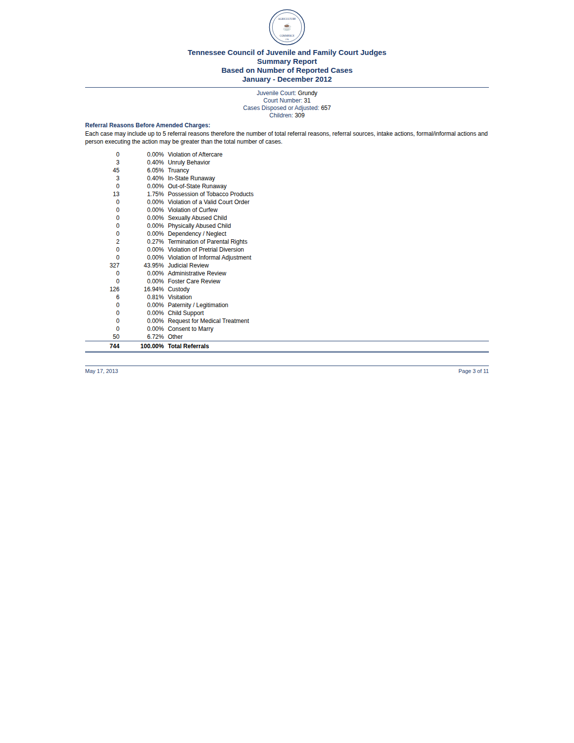Tennessee Council of Juvenile and Family Court Judges
Summary Report
Based on Number of Reported Cases
January - December 2012
Juvenile Court: Grundy
Court Number: 31
Cases Disposed or Adjusted: 657
Children: 309
Referral Reasons Before Amended Charges:
Each case may include up to 5 referral reasons therefore the number of total referral reasons, referral sources, intake actions, formal/informal actions and person executing the action may be greater than the total number of cases.
| 0 | 0.00% | Violation of Aftercare |
| 3 | 0.40% | Unruly Behavior |
| 45 | 6.05% | Truancy |
| 3 | 0.40% | In-State Runaway |
| 0 | 0.00% | Out-of-State Runaway |
| 13 | 1.75% | Possession of Tobacco Products |
| 0 | 0.00% | Violation of a Valid Court Order |
| 0 | 0.00% | Violation of Curfew |
| 0 | 0.00% | Sexually Abused Child |
| 0 | 0.00% | Physically Abused Child |
| 0 | 0.00% | Dependency / Neglect |
| 2 | 0.27% | Termination of Parental Rights |
| 0 | 0.00% | Violation of Pretrial Diversion |
| 0 | 0.00% | Violation of Informal Adjustment |
| 327 | 43.95% | Judicial Review |
| 0 | 0.00% | Administrative Review |
| 0 | 0.00% | Foster Care Review |
| 126 | 16.94% | Custody |
| 6 | 0.81% | Visitation |
| 0 | 0.00% | Paternity / Legitimation |
| 0 | 0.00% | Child Support |
| 0 | 0.00% | Request for Medical Treatment |
| 0 | 0.00% | Consent to Marry |
| 50 | 6.72% | Other |
| 744 | 100.00% | Total Referrals |
May 17, 2013 Page 3 of 11